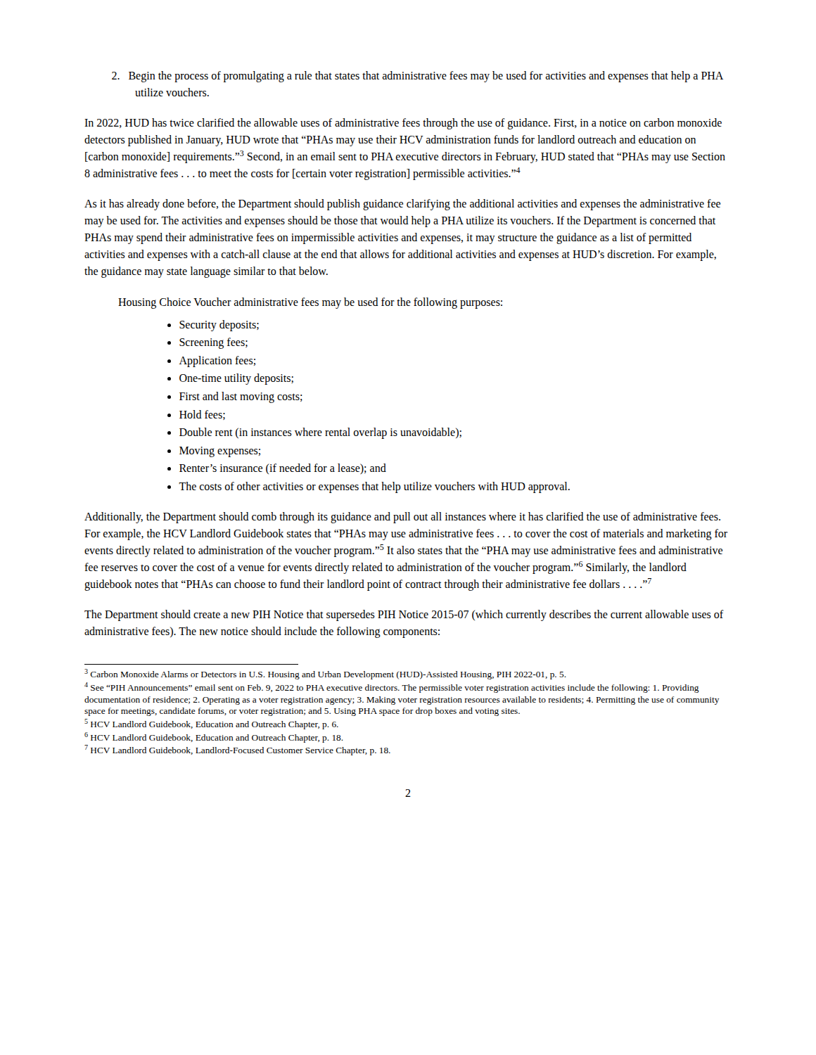2. Begin the process of promulgating a rule that states that administrative fees may be used for activities and expenses that help a PHA utilize vouchers.
In 2022, HUD has twice clarified the allowable uses of administrative fees through the use of guidance. First, in a notice on carbon monoxide detectors published in January, HUD wrote that “PHAs may use their HCV administration funds for landlord outreach and education on [carbon monoxide] requirements.”3 Second, in an email sent to PHA executive directors in February, HUD stated that “PHAs may use Section 8 administrative fees . . . to meet the costs for [certain voter registration] permissible activities.”4
As it has already done before, the Department should publish guidance clarifying the additional activities and expenses the administrative fee may be used for. The activities and expenses should be those that would help a PHA utilize its vouchers. If the Department is concerned that PHAs may spend their administrative fees on impermissible activities and expenses, it may structure the guidance as a list of permitted activities and expenses with a catch-all clause at the end that allows for additional activities and expenses at HUD’s discretion. For example, the guidance may state language similar to that below.
Housing Choice Voucher administrative fees may be used for the following purposes:
Security deposits;
Screening fees;
Application fees;
One-time utility deposits;
First and last moving costs;
Hold fees;
Double rent (in instances where rental overlap is unavoidable);
Moving expenses;
Renter’s insurance (if needed for a lease); and
The costs of other activities or expenses that help utilize vouchers with HUD approval.
Additionally, the Department should comb through its guidance and pull out all instances where it has clarified the use of administrative fees. For example, the HCV Landlord Guidebook states that “PHAs may use administrative fees . . . to cover the cost of materials and marketing for events directly related to administration of the voucher program.”5 It also states that the “PHA may use administrative fees and administrative fee reserves to cover the cost of a venue for events directly related to administration of the voucher program.”6 Similarly, the landlord guidebook notes that “PHAs can choose to fund their landlord point of contract through their administrative fee dollars . . . .”7
The Department should create a new PIH Notice that supersedes PIH Notice 2015-07 (which currently describes the current allowable uses of administrative fees). The new notice should include the following components:
3 Carbon Monoxide Alarms or Detectors in U.S. Housing and Urban Development (HUD)-Assisted Housing, PIH 2022-01, p. 5.
4 See “PIH Announcements” email sent on Feb. 9, 2022 to PHA executive directors. The permissible voter registration activities include the following: 1. Providing documentation of residence; 2. Operating as a voter registration agency; 3. Making voter registration resources available to residents; 4. Permitting the use of community space for meetings, candidate forums, or voter registration; and 5. Using PHA space for drop boxes and voting sites.
5 HCV Landlord Guidebook, Education and Outreach Chapter, p. 6.
6 HCV Landlord Guidebook, Education and Outreach Chapter, p. 18.
7 HCV Landlord Guidebook, Landlord-Focused Customer Service Chapter, p. 18.
2